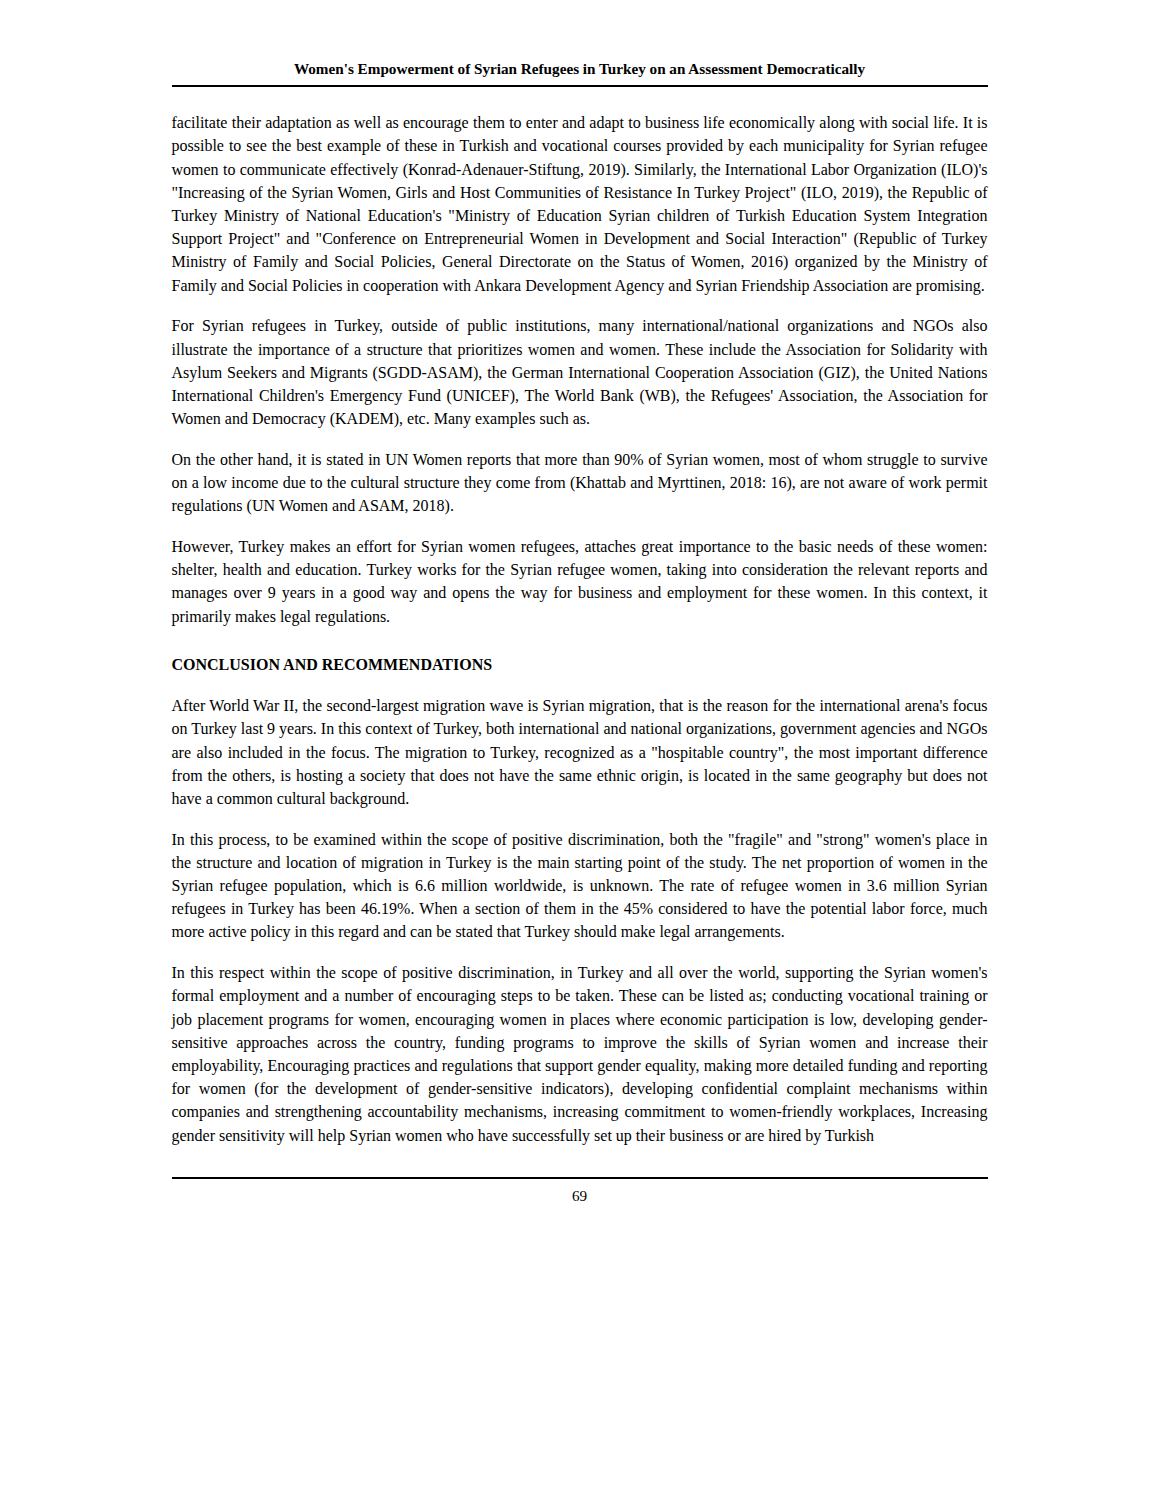Women's Empowerment of Syrian Refugees in Turkey on an Assessment Democratically
facilitate their adaptation as well as encourage them to enter and adapt to business life economically along with social life. It is possible to see the best example of these in Turkish and vocational courses provided by each municipality for Syrian refugee women to communicate effectively (Konrad-Adenauer-Stiftung, 2019). Similarly, the International Labor Organization (ILO)'s "Increasing of the Syrian Women, Girls and Host Communities of Resistance In Turkey Project" (ILO, 2019), the Republic of Turkey Ministry of National Education's "Ministry of Education Syrian children of Turkish Education System Integration Support Project" and "Conference on Entrepreneurial Women in Development and Social Interaction" (Republic of Turkey Ministry of Family and Social Policies, General Directorate on the Status of Women, 2016) organized by the Ministry of Family and Social Policies in cooperation with Ankara Development Agency and Syrian Friendship Association are promising.
For Syrian refugees in Turkey, outside of public institutions, many international/national organizations and NGOs also illustrate the importance of a structure that prioritizes women and women. These include the Association for Solidarity with Asylum Seekers and Migrants (SGDD-ASAM), the German International Cooperation Association (GIZ), the United Nations International Children's Emergency Fund (UNICEF), The World Bank (WB), the Refugees' Association, the Association for Women and Democracy (KADEM), etc. Many examples such as.
On the other hand, it is stated in UN Women reports that more than 90% of Syrian women, most of whom struggle to survive on a low income due to the cultural structure they come from (Khattab and Myrttinen, 2018: 16), are not aware of work permit regulations (UN Women and ASAM, 2018).
However, Turkey makes an effort for Syrian women refugees, attaches great importance to the basic needs of these women: shelter, health and education. Turkey works for the Syrian refugee women, taking into consideration the relevant reports and manages over 9 years in a good way and opens the way for business and employment for these women. In this context, it primarily makes legal regulations.
Conclusion and Recommendations
After World War II, the second-largest migration wave is Syrian migration, that is the reason for the international arena's focus on Turkey last 9 years. In this context of Turkey, both international and national organizations, government agencies and NGOs are also included in the focus. The migration to Turkey, recognized as a "hospitable country", the most important difference from the others, is hosting a society that does not have the same ethnic origin, is located in the same geography but does not have a common cultural background.
In this process, to be examined within the scope of positive discrimination, both the "fragile" and "strong" women's place in the structure and location of migration in Turkey is the main starting point of the study. The net proportion of women in the Syrian refugee population, which is 6.6 million worldwide, is unknown. The rate of refugee women in 3.6 million Syrian refugees in Turkey has been 46.19%. When a section of them in the 45% considered to have the potential labor force, much more active policy in this regard and can be stated that Turkey should make legal arrangements.
In this respect within the scope of positive discrimination, in Turkey and all over the world, supporting the Syrian women's formal employment and a number of encouraging steps to be taken. These can be listed as; conducting vocational training or job placement programs for women, encouraging women in places where economic participation is low, developing gender-sensitive approaches across the country, funding programs to improve the skills of Syrian women and increase their employability, Encouraging practices and regulations that support gender equality, making more detailed funding and reporting for women (for the development of gender-sensitive indicators), developing confidential complaint mechanisms within companies and strengthening accountability mechanisms, increasing commitment to women-friendly workplaces, Increasing gender sensitivity will help Syrian women who have successfully set up their business or are hired by Turkish
69